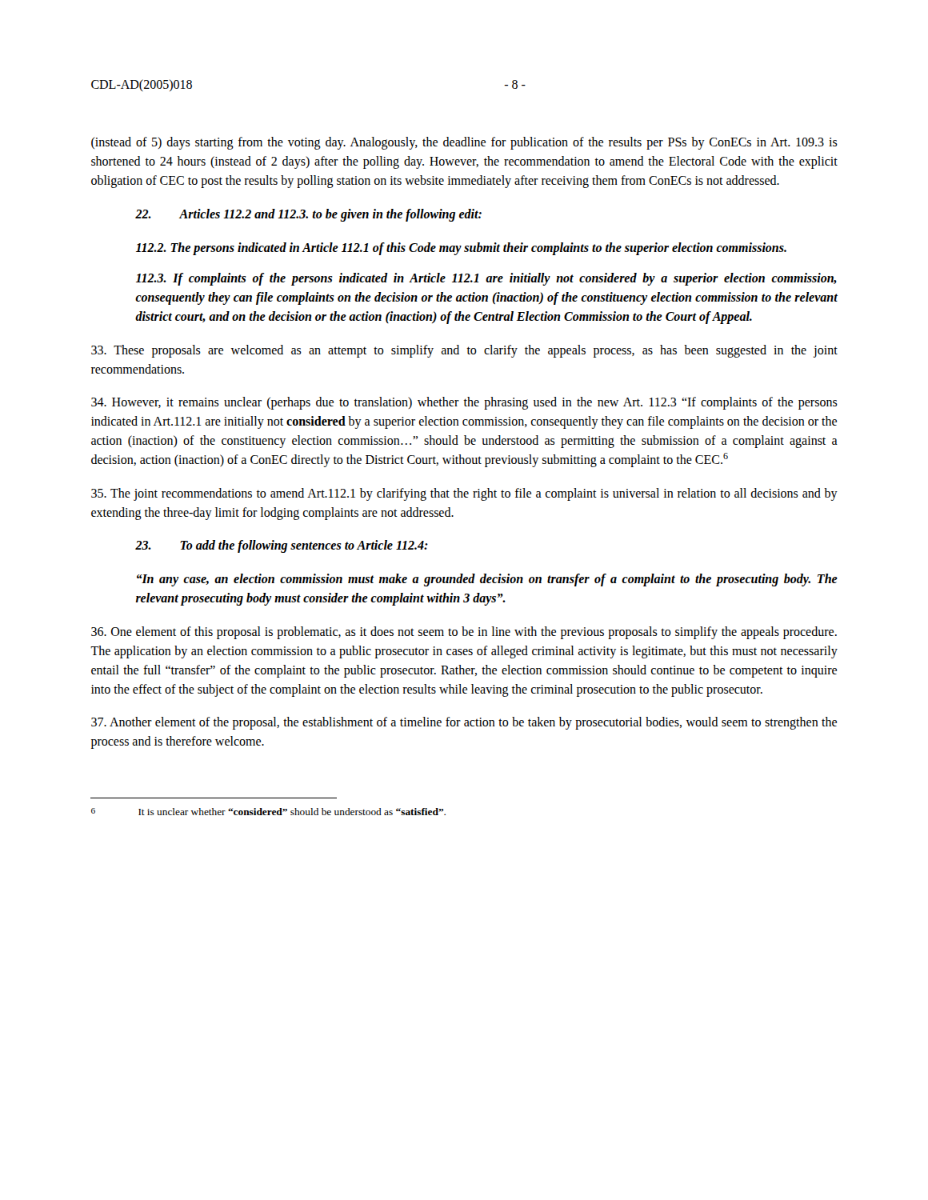CDL-AD(2005)018 - 8 -
(instead of 5) days starting from the voting day. Analogously, the deadline for publication of the results per PSs by ConECs in Art. 109.3 is shortened to 24 hours (instead of 2 days) after the polling day. However, the recommendation to amend the Electoral Code with the explicit obligation of CEC to post the results by polling station on its website immediately after receiving them from ConECs is not addressed.
22. Articles 112.2 and 112.3. to be given in the following edit:
112.2. The persons indicated in Article 112.1 of this Code may submit their complaints to the superior election commissions.
112.3. If complaints of the persons indicated in Article 112.1 are initially not considered by a superior election commission, consequently they can file complaints on the decision or the action (inaction) of the constituency election commission to the relevant district court, and on the decision or the action (inaction) of the Central Election Commission to the Court of Appeal.
33. These proposals are welcomed as an attempt to simplify and to clarify the appeals process, as has been suggested in the joint recommendations.
34. However, it remains unclear (perhaps due to translation) whether the phrasing used in the new Art. 112.3 “If complaints of the persons indicated in Art.112.1 are initially not considered by a superior election commission, consequently they can file complaints on the decision or the action (inaction) of the constituency election commission…” should be understood as permitting the submission of a complaint against a decision, action (inaction) of a ConEC directly to the District Court, without previously submitting a complaint to the CEC.6
35. The joint recommendations to amend Art.112.1 by clarifying that the right to file a complaint is universal in relation to all decisions and by extending the three-day limit for lodging complaints are not addressed.
23. To add the following sentences to Article 112.4:
“In any case, an election commission must make a grounded decision on transfer of a complaint to the prosecuting body. The relevant prosecuting body must consider the complaint within 3 days”.
36. One element of this proposal is problematic, as it does not seem to be in line with the previous proposals to simplify the appeals procedure. The application by an election commission to a public prosecutor in cases of alleged criminal activity is legitimate, but this must not necessarily entail the full “transfer” of the complaint to the public prosecutor. Rather, the election commission should continue to be competent to inquire into the effect of the subject of the complaint on the election results while leaving the criminal prosecution to the public prosecutor.
37. Another element of the proposal, the establishment of a timeline for action to be taken by prosecutorial bodies, would seem to strengthen the process and is therefore welcome.
6 It is unclear whether “considered” should be understood as “satisfied”.